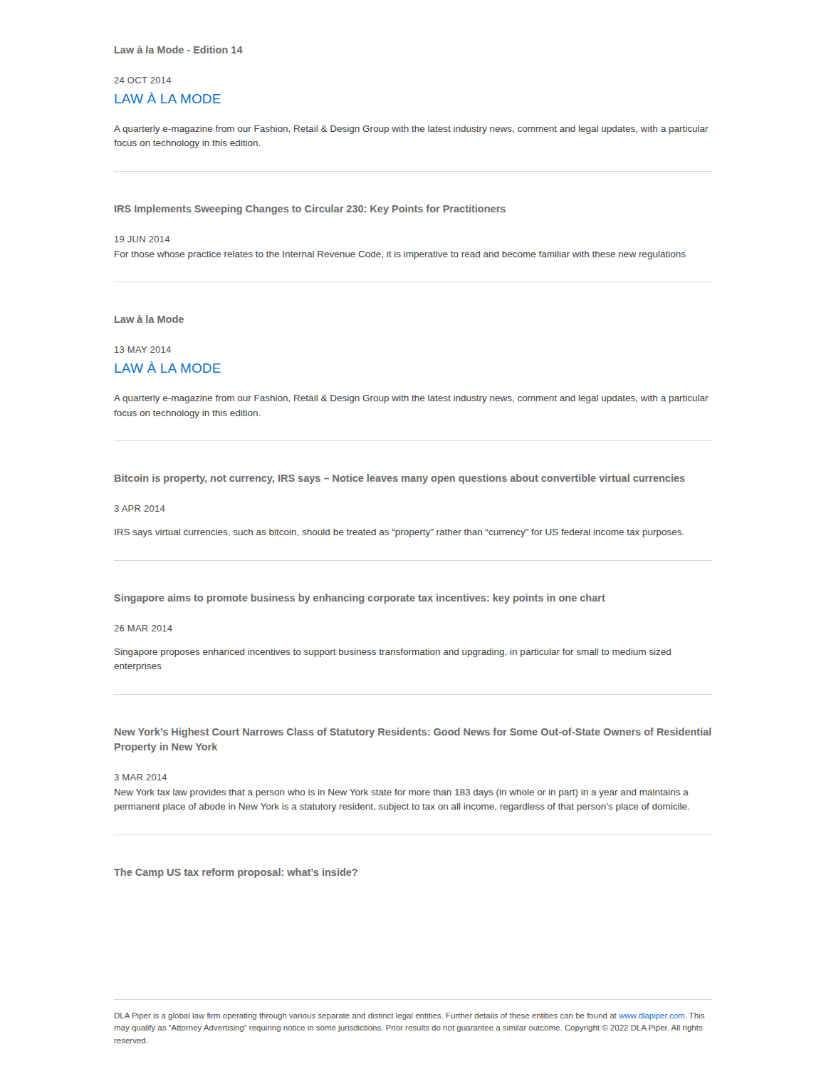Law à la Mode - Edition 14
24 OCT 2014
LAW À LA MODE
A quarterly e-magazine from our Fashion, Retail & Design Group with the latest industry news, comment and legal updates, with a particular focus on technology in this edition.
IRS Implements Sweeping Changes to Circular 230: Key Points for Practitioners
19 JUN 2014
For those whose practice relates to the Internal Revenue Code, it is imperative to read and become familiar with these new regulations
Law à la Mode
13 MAY 2014
LAW À LA MODE
A quarterly e-magazine from our Fashion, Retail & Design Group with the latest industry news, comment and legal updates, with a particular focus on technology in this edition.
Bitcoin is property, not currency, IRS says – Notice leaves many open questions about convertible virtual currencies
3 APR 2014
IRS says virtual currencies, such as bitcoin, should be treated as “property” rather than “currency” for US federal income tax purposes.
Singapore aims to promote business by enhancing corporate tax incentives: key points in one chart
26 MAR 2014
Singapore proposes enhanced incentives to support business transformation and upgrading, in particular for small to medium sized enterprises
New York’s Highest Court Narrows Class of Statutory Residents: Good News for Some Out-of-State Owners of Residential Property in New York
3 MAR 2014
New York tax law provides that a person who is in New York state for more than 183 days (in whole or in part) in a year and maintains a permanent place of abode in New York is a statutory resident, subject to tax on all income, regardless of that person’s place of domicile.
The Camp US tax reform proposal: what’s inside?
DLA Piper is a global law firm operating through various separate and distinct legal entities. Further details of these entities can be found at www.dlapiper.com. This may qualify as “Attorney Advertising” requiring notice in some jurisdictions. Prior results do not guarantee a similar outcome. Copyright © 2022 DLA Piper. All rights reserved.